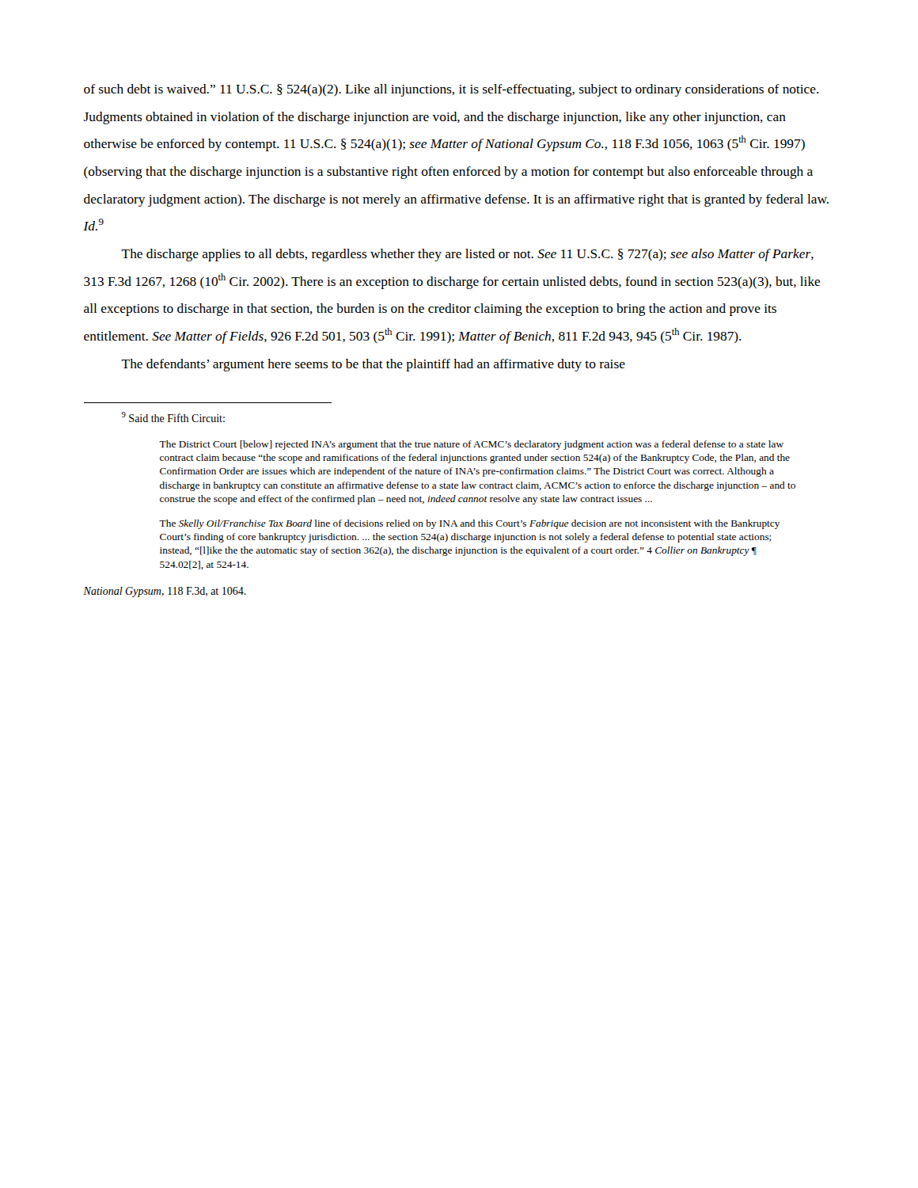of such debt is waived.” 11 U.S.C. § 524(a)(2). Like all injunctions, it is self-effectuating, subject to ordinary considerations of notice. Judgments obtained in violation of the discharge injunction are void, and the discharge injunction, like any other injunction, can otherwise be enforced by contempt. 11 U.S.C. § 524(a)(1); see Matter of National Gypsum Co., 118 F.3d 1056, 1063 (5th Cir. 1997) (observing that the discharge injunction is a substantive right often enforced by a motion for contempt but also enforceable through a declaratory judgment action). The discharge is not merely an affirmative defense. It is an affirmative right that is granted by federal law. Id. 9
The discharge applies to all debts, regardless whether they are listed or not. See 11 U.S.C. § 727(a); see also Matter of Parker, 313 F.3d 1267, 1268 (10th Cir. 2002). There is an exception to discharge for certain unlisted debts, found in section 523(a)(3), but, like all exceptions to discharge in that section, the burden is on the creditor claiming the exception to bring the action and prove its entitlement. See Matter of Fields, 926 F.2d 501, 503 (5th Cir. 1991); Matter of Benich, 811 F.2d 943, 945 (5th Cir. 1987).
The defendants’ argument here seems to be that the plaintiff had an affirmative duty to raise
9 Said the Fifth Circuit:
The District Court [below] rejected INA’s argument that the true nature of ACMC’s declaratory judgment action was a federal defense to a state law contract claim because “the scope and ramifications of the federal injunctions granted under section 524(a) of the Bankruptcy Code, the Plan, and the Confirmation Order are issues which are independent of the nature of INA’s pre-confirmation claims.” The District Court was correct. Although a discharge in bankruptcy can constitute an affirmative defense to a state law contract claim, ACMC’s action to enforce the discharge injunction – and to construe the scope and effect of the confirmed plan – need not, indeed cannot resolve any state law contract issues ...
The Skelly Oil/Franchise Tax Board line of decisions relied on by INA and this Court’s Fabrique decision are not inconsistent with the Bankruptcy Court’s finding of core bankruptcy jurisdiction. ... the section 524(a) discharge injunction is not solely a federal defense to potential state actions; instead, “[l]ike the the automatic stay of section 362(a), the discharge injunction is the equivalent of a court order.” 4 Collier on Bankruptcy ¶ 524.02[2], at 524-14.
National Gypsum, 118 F.3d, at 1064.